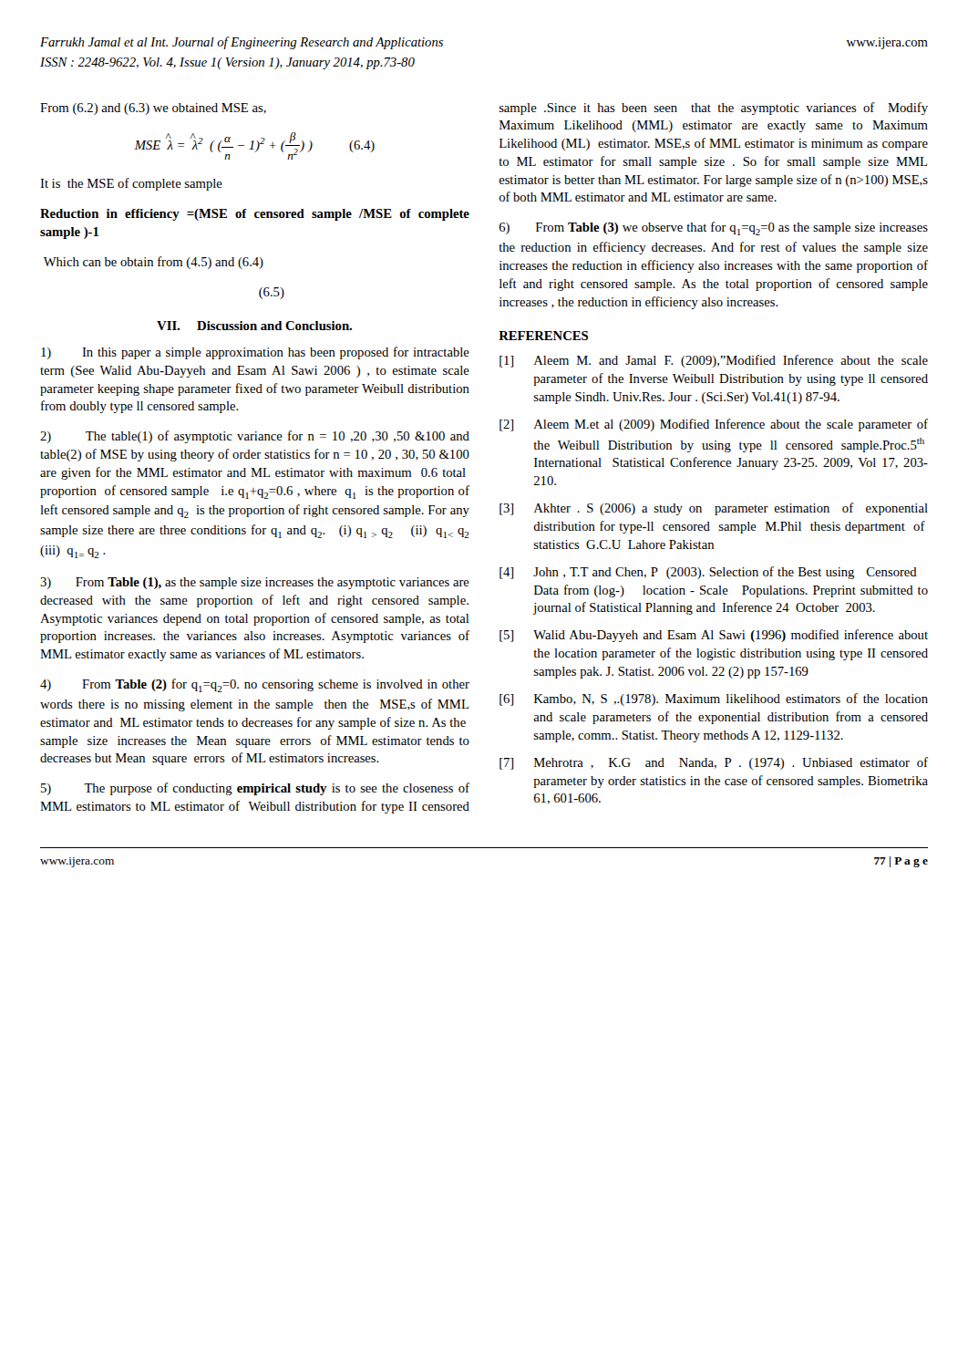www.ijera.com Farrukh Jamal et al Int. Journal of Engineering Research and Applications
ISSN : 2248-9622, Vol. 4, Issue 1( Version 1), January 2014, pp.73-80
From (6.2) and (6.3) we obtained MSE as,
MSE λ = λ2 ( (αn − 1)2 + (βn2) ) (6.4)
It is the MSE of complete sample
Reduction in efficiency =(MSE of censored sample /MSE of complete sample )-1
Which can be obtain from (4.5) and (6.4)
(6.5)
VII. Discussion and Conclusion.
1) In this paper a simple approximation has been proposed for intractable term (See Walid Abu-Dayyeh and Esam Al Sawi 2006 ) , to estimate scale parameter keeping shape parameter fixed of two parameter Weibull distribution from doubly type ll censored sample.
2) The table(1) of asymptotic variance for n = 10 ,20 ,30 ,50 &100 and table(2) of MSE by using theory of order statistics for n = 10 , 20 , 30, 50 &100 are given for the MML estimator and ML estimator with maximum 0.6 total proportion of censored sample i.e q1+q2=0.6 , where q1 is the proportion of left censored sample and q2 is the proportion of right censored sample. For any sample size there are three conditions for q1 and q2. (i) q1 > q2 (ii) q1< q2 (iii) q1= q2 .
3) From Table (1), as the sample size increases the asymptotic variances are decreased with the same proportion of left and right censored sample. Asymptotic variances depend on total proportion of censored sample, as total proportion increases. the variances also increases. Asymptotic variances of MML estimator exactly same as variances of ML estimators.
4) From Table (2) for q1=q2=0. no censoring scheme is involved in other words there is no missing element in the sample then the MSE,s of MML estimator and ML estimator tends to decreases for any sample of size n. As the sample size increases the Mean square errors of MML estimator tends to decreases but Mean square errors of ML estimators increases.
5) The purpose of conducting empirical study is to see the closeness of MML estimators to ML estimator of Weibull distribution for type II censored sample .Since it has been seen that the asymptotic variances of Modify Maximum Likelihood (MML) estimator are exactly same to Maximum Likelihood (ML) estimator. MSE,s of MML estimator is minimum as compare to ML estimator for small sample size . So for small sample size MML estimator is better than ML estimator. For large sample size of n (n>100) MSE,s of both MML estimator and ML estimator are same.
6) From Table (3) we observe that for q1=q2=0 as the sample size increases the reduction in efficiency decreases. And for rest of values the sample size increases the reduction in efficiency also increases with the same proportion of left and right censored sample. As the total proportion of censored sample increases , the reduction in efficiency also increases.
REFERENCES
[1] Aleem M. and Jamal F. (2009),”Modified Inference about the scale parameter of the Inverse Weibull Distribution by using type ll censored sample Sindh. Univ.Res. Jour . (Sci.Ser) Vol.41(1) 87-94.
[2] Aleem M.et al (2009) Modified Inference about the scale parameter of the Weibull Distribution by using type ll censored sample.Proc.5th International Statistical Conference January 23-25. 2009, Vol 17, 203-210.
[3] Akhter . S (2006) a study on parameter estimation of exponential distribution for type-ll censored sample M.Phil thesis department of statistics G.C.U Lahore Pakistan
[4] John , T.T and Chen, P (2003). Selection of the Best using Censored Data from (log-) location - Scale Populations. Preprint submitted to journal of Statistical Planning and Inference 24 October 2003.
[5] Walid Abu-Dayyeh and Esam Al Sawi (1996) modified inference about the location parameter of the logistic distribution using type II censored samples pak. J. Statist. 2006 vol. 22 (2) pp 157-169
[6] Kambo, N, S ,.(1978). Maximum likelihood estimators of the location and scale parameters of the exponential distribution from a censored sample, comm.. Statist. Theory methods A 12, 1129-1132.
[7] Mehrotra , K.G and Nanda, P . (1974) . Unbiased estimator of parameter by order statistics in the case of censored samples. Biometrika 61, 601-606.
77 | P a g e www.ijera.com